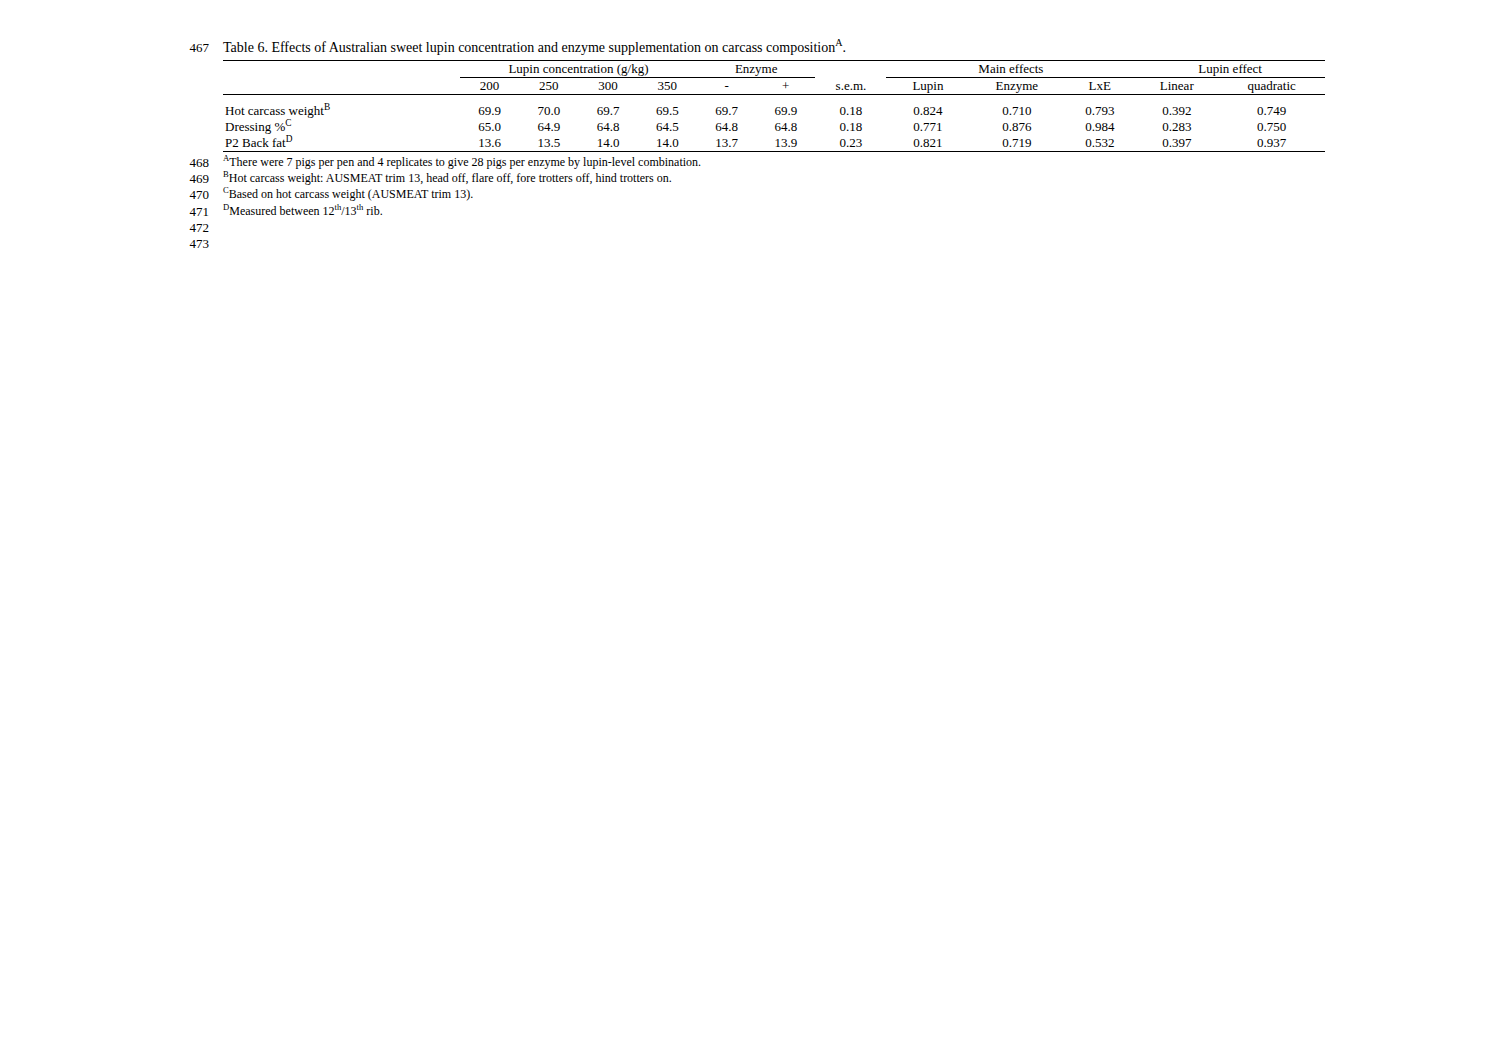467
Table 6. Effects of Australian sweet lupin concentration and enzyme supplementation on carcass compositionA.
| | Lupin concentration (g/kg) | Enzyme | | Main effects | Lupin effect |
| | 200 | 250 | 300 | 350 | - | + | s.e.m. | Lupin | Enzyme | LxE | Linear | quadratic |
| Hot carcass weight B | 69.9 | 70.0 | 69.7 | 69.5 | 69.7 | 69.9 | 0.18 | 0.824 | 0.710 | 0.793 | 0.392 | 0.749 |
| Dressing % C | 65.0 | 64.9 | 64.8 | 64.5 | 64.8 | 64.8 | 0.18 | 0.771 | 0.876 | 0.984 | 0.283 | 0.750 |
| P2 Back fat D | 13.6 | 13.5 | 14.0 | 14.0 | 13.7 | 13.9 | 0.23 | 0.821 | 0.719 | 0.532 | 0.397 | 0.937 |
468
AThere were 7 pigs per pen and 4 replicates to give 28 pigs per enzyme by lupin-level combination.
469
BHot carcass weight: AUSMEAT trim 13, head off, flare off, fore trotters off, hind trotters on.
470
CBased on hot carcass weight (AUSMEAT trim 13).
471
DMeasured between 12th/13th rib.
472
473